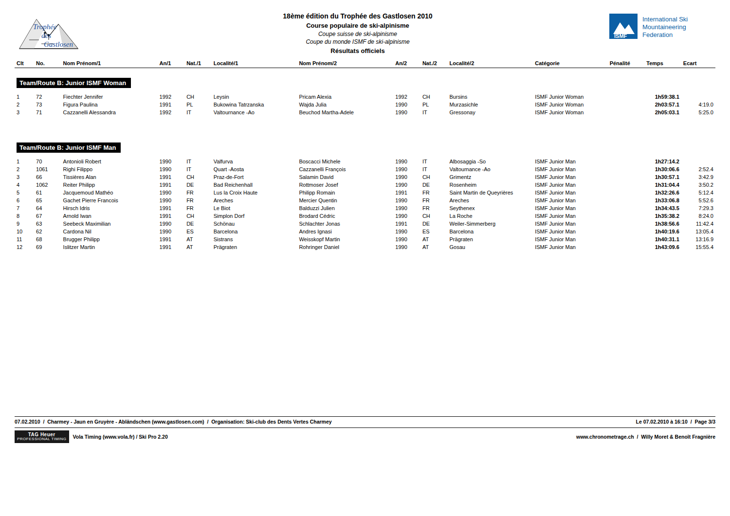Trophée des Gastlosen
18ème édition du Trophée des Gastlosen 2010
Course populaire de ski-alpinisme
Coupe suisse de ski-alpinisme
Coupe du monde ISMF de ski-alpinisme
Résultats officiels
ISMF International Ski Mountaineering Federation
| Clt | No. | Nom Prénom/1 | An/1 | Nat./1 | Localité/1 | Nom Prénom/2 | An/2 | Nat./2 | Localité/2 | Catégorie | Pénalité | Temps | Ecart |
| --- | --- | --- | --- | --- | --- | --- | --- | --- | --- | --- | --- | --- | --- |
| Team/Route B: Junior ISMF Woman |
| 1 | 72 | Fiechter Jennifer | 1992 | CH | Leysin | Pricam Alexia | 1992 | CH | Bursins | ISMF Junior Woman | | 1h59:38.1 | |
| 2 | 73 | Figura Paulina | 1991 | PL | Bukowina Tatrzanska | Wajda Julia | 1990 | PL | Murzasichle | ISMF Junior Woman | | 2h03:57.1 | 4:19.0 |
| 3 | 71 | Cazzanelli Alessandra | 1992 | IT | Valtournance -Ao | Beuchod Martha-Adele | 1990 | IT | Gressonay | ISMF Junior Woman | | 2h05:03.1 | 5:25.0 |
| Team/Route B: Junior ISMF Man |
| 1 | 70 | Antonioli Robert | 1990 | IT | Valfurva | Boscacci Michele | 1990 | IT | Albosaggia -So | ISMF Junior Man | | 1h27:14.2 | |
| 2 | 1061 | Righi Filippo | 1990 | IT | Quart -Aosta | Cazzanelli François | 1990 | IT | Valtournance -Ao | ISMF Junior Man | | 1h30:06.6 | 2:52.4 |
| 3 | 66 | Tissières Alan | 1991 | CH | Praz-de-Fort | Salamin David | 1990 | CH | Grimentz | ISMF Junior Man | | 1h30:57.1 | 3:42.9 |
| 4 | 1062 | Reiter Philipp | 1991 | DE | Bad Reichenhall | Rottmoser Josef | 1990 | DE | Rosenheim | ISMF Junior Man | | 1h31:04.4 | 3:50.2 |
| 5 | 61 | Jacquemoud Mathéo | 1990 | FR | Lus la Croix Haute | Philipp Romain | 1991 | FR | Saint Martin de Queyrières | ISMF Junior Man | | 1h32:26.6 | 5:12.4 |
| 6 | 65 | Gachet Pierre Francois | 1990 | FR | Areches | Mercier Quentin | 1990 | FR | Areches | ISMF Junior Man | | 1h33:06.8 | 5:52.6 |
| 7 | 64 | Hirsch Idris | 1991 | FR | Le Biot | Balduzzi Julien | 1990 | FR | Seythenex | ISMF Junior Man | | 1h34:43.5 | 7:29.3 |
| 8 | 67 | Arnold Iwan | 1991 | CH | Simplon Dorf | Brodard Cédric | 1990 | CH | La Roche | ISMF Junior Man | | 1h35:38.2 | 8:24.0 |
| 9 | 63 | Seebeck Maximilian | 1990 | DE | Schönau | Schlachter Jonas | 1991 | DE | Weiler-Simmerberg | ISMF Junior Man | | 1h38:56.6 | 11:42.4 |
| 10 | 62 | Cardona Nil | 1990 | ES | Barcelona | Andres Ignasi | 1990 | ES | Barcelona | ISMF Junior Man | | 1h40:19.6 | 13:05.4 |
| 11 | 68 | Brugger Philipp | 1991 | AT | Sistrans | Weisskopf Martin | 1990 | AT | Prägraten | ISMF Junior Man | | 1h40:31.1 | 13:16.9 |
| 12 | 69 | Islitzer Martin | 1991 | AT | Prägraten | Rohringer Daniel | 1990 | AT | Gosau | ISMF Junior Man | | 1h43:09.6 | 15:55.4 |
07.02.2010 / Charmey - Jaun en Gruyère - Abländschen (www.gastlosen.com) / Organisation: Ski-club des Dents Vertes Charmey
Le 07.02.2010 à 16:10 / Page 3/3
TAG Heuer PROFESSIONAL TIMING
Vola Timing (www.vola.fr) / Ski Pro 2.20
www.chronometrage.ch / Willy Moret & Benoît Fragnière